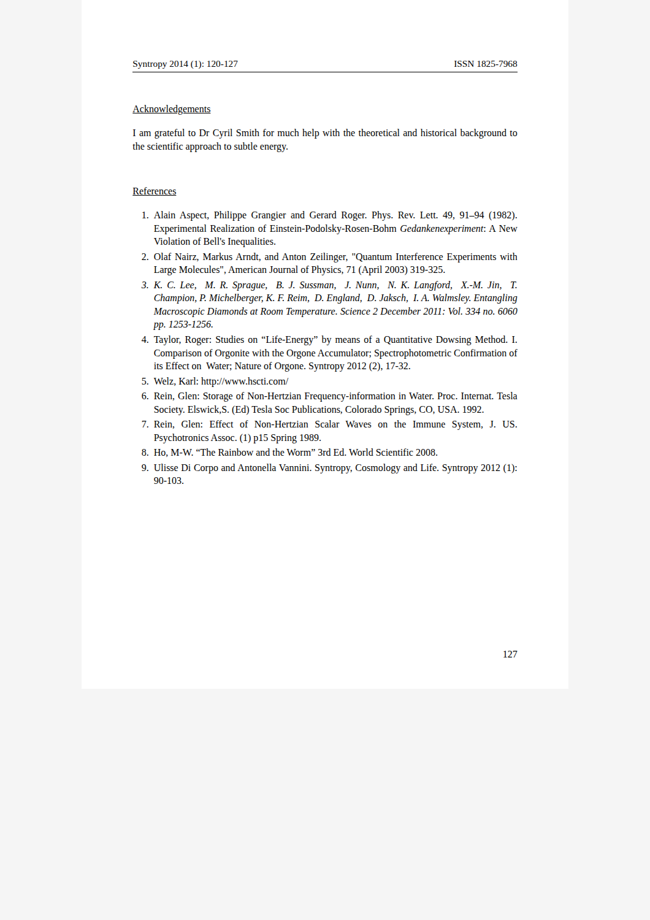Syntropy 2014 (1): 120-127 ISSN 1825-7968
Acknowledgements
I am grateful to Dr Cyril Smith for much help with the theoretical and historical background to the scientific approach to subtle energy.
References
Alain Aspect, Philippe Grangier and Gerard Roger. Phys. Rev. Lett. 49, 91–94 (1982). Experimental Realization of Einstein-Podolsky-Rosen-Bohm Gedankenexperiment: A New Violation of Bell's Inequalities.
Olaf Nairz, Markus Arndt, and Anton Zeilinger, "Quantum Interference Experiments with Large Molecules", American Journal of Physics, 71 (April 2003) 319-325.
K. C. Lee, M. R. Sprague, B. J. Sussman, J. Nunn, N. K. Langford, X.-M. Jin, T. Champion, P. Michelberger, K. F. Reim, D. England, D. Jaksch, I. A. Walmsley. Entangling Macroscopic Diamonds at Room Temperature. Science 2 December 2011: Vol. 334 no. 6060 pp. 1253-1256.
Taylor, Roger: Studies on “Life-Energy” by means of a Quantitative Dowsing Method. I. Comparison of Orgonite with the Orgone Accumulator; Spectrophotometric Confirmation of its Effect on Water; Nature of Orgone. Syntropy 2012 (2), 17-32.
Welz, Karl: http://www.hscti.com/
Rein, Glen: Storage of Non-Hertzian Frequency-information in Water. Proc. Internat. Tesla Society. Elswick,S. (Ed) Tesla Soc Publications, Colorado Springs, CO, USA. 1992.
Rein, Glen: Effect of Non-Hertzian Scalar Waves on the Immune System, J. US. Psychotronics Assoc. (1) p15 Spring 1989.
Ho, M-W. “The Rainbow and the Worm” 3rd Ed. World Scientific 2008.
Ulisse Di Corpo and Antonella Vannini. Syntropy, Cosmology and Life. Syntropy 2012 (1): 90-103.
127